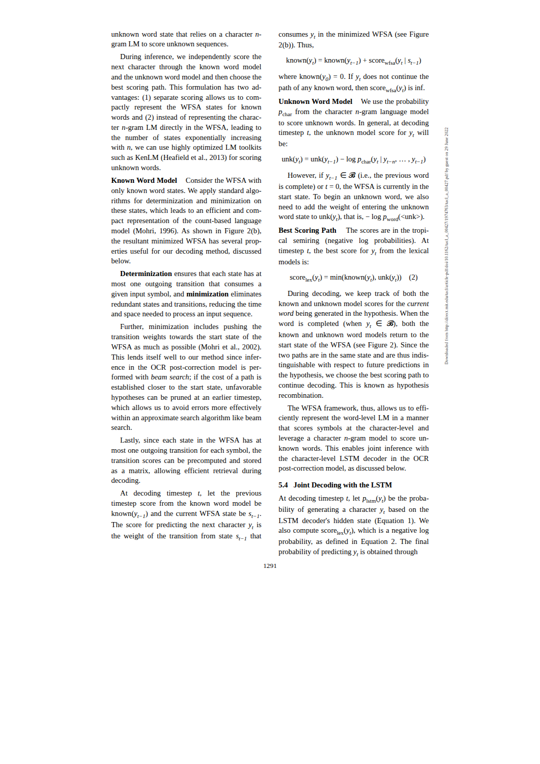Downloaded from http://direct.mit.edu/tacl/article-pdf/doi/10.1162/tacl_a_00427/1974763/tacl_a_00427.pdf by guest on 29 June 2022
unknown word state that relies on a character n-gram LM to score unknown sequences.
During inference, we independently score the next character through the known word model and the unknown word model and then choose the best scoring path. This formulation has two advantages: (1) separate scoring allows us to compactly represent the WFSA states for known words and (2) instead of representing the character n-gram LM directly in the WFSA, leading to the number of states exponentially increasing with n, we can use highly optimized LM toolkits such as KenLM (Heafield et al., 2013) for scoring unknown words.
Known Word Model Consider the WFSA with only known word states. We apply standard algorithms for determinization and minimization on these states, which leads to an efficient and compact representation of the count-based language model (Mohri, 1996). As shown in Figure 2(b), the resultant minimized WFSA has several properties useful for our decoding method, discussed below.
Determinization ensures that each state has at most one outgoing transition that consumes a given input symbol, and minimization eliminates redundant states and transitions, reducing the time and space needed to process an input sequence.
Further, minimization includes pushing the transition weights towards the start state of the WFSA as much as possible (Mohri et al., 2002). This lends itself well to our method since inference in the OCR post-correction model is performed with beam search; if the cost of a path is established closer to the start state, unfavorable hypotheses can be pruned at an earlier timestep, which allows us to avoid errors more effectively within an approximate search algorithm like beam search.
Lastly, since each state in the WFSA has at most one outgoing transition for each symbol, the transition scores can be precomputed and stored as a matrix, allowing efficient retrieval during decoding.
At decoding timestep t, let the previous timestep score from the known word model be known(yt−1) and the current WFSA state be st−1. The score for predicting the next character yt is the weight of the transition from state st−1 that consumes yt in the minimized WFSA (see Figure 2(b)). Thus,
known(yt) = known(yt−1) + scorewfsa(yt | st−1)
where known(y0) = 0. If yt does not continue the path of any known word, then scorewfsa(yt) is inf.
Unknown Word Model We use the probability pchar from the character n-gram language model to score unknown words. In general, at decoding timestep t, the unknown model score for yt will be:
unk(yt) = unk(yt−1) − log pchar(yt | yt−n, … , yt−1)
However, if yt−1 ∈ 𝓑 (i.e., the previous word is complete) or t = 0, the WFSA is currently in the start state. To begin an unknown word, we also need to add the weight of entering the unknown word state to unk(yt), that is, − log pword(<unk>).
Best Scoring Path The scores are in the tropical semiring (negative log probabilities). At timestep t, the best score for yt from the lexical models is:
scorelex(yt) = min(known(yt), unk(yt)) (2)
During decoding, we keep track of both the known and unknown model scores for the current word being generated in the hypothesis. When the word is completed (when yt ∈ 𝓑), both the known and unknown word models return to the start state of the WFSA (see Figure 2). Since the two paths are in the same state and are thus indistinguishable with respect to future predictions in the hypothesis, we choose the best scoring path to continue decoding. This is known as hypothesis recombination.
The WFSA framework, thus, allows us to efficiently represent the word-level LM in a manner that scores symbols at the character-level and leverage a character n-gram model to score unknown words. This enables joint inference with the character-level LSTM decoder in the OCR post-correction model, as discussed below.
5.4 Joint Decoding with the LSTM
At decoding timestep t, let plstm(yt) be the probability of generating a character yt based on the LSTM decoder's hidden state (Equation 1). We also compute scorelex(yt), which is a negative log probability, as defined in Equation 2. The final probability of predicting yt is obtained through
1291